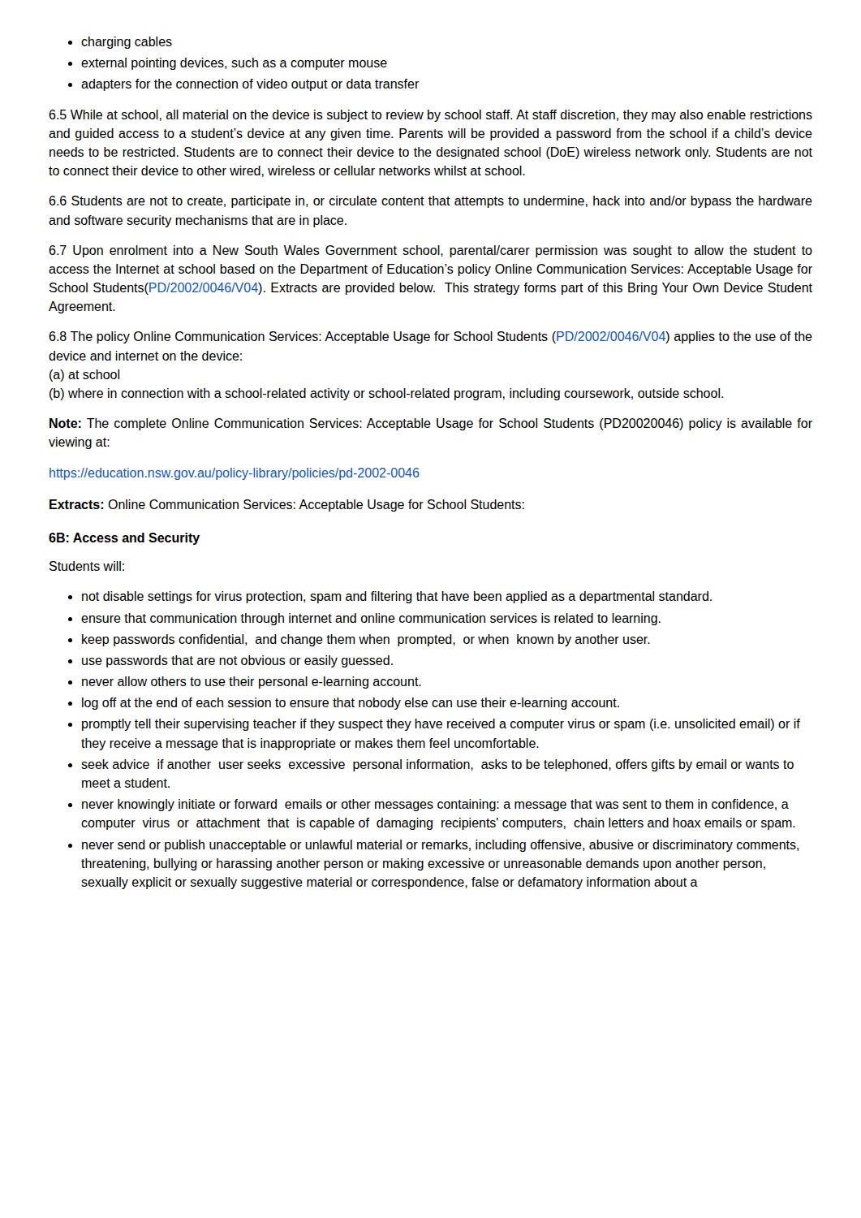charging cables
external pointing devices, such as a computer mouse
adapters for the connection of video output or data transfer
6.5 While at school, all material on the device is subject to review by school staff. At staff discretion, they may also enable restrictions and guided access to a student’s device at any given time. Parents will be provided a password from the school if a child’s device needs to be restricted. Students are to connect their device to the designated school (DoE) wireless network only. Students are not to connect their device to other wired, wireless or cellular networks whilst at school.
6.6 Students are not to create, participate in, or circulate content that attempts to undermine, hack into and/or bypass the hardware and software security mechanisms that are in place.
6.7 Upon enrolment into a New South Wales Government school, parental/carer permission was sought to allow the student to access the Internet at school based on the Department of Education’s policy Online Communication Services: Acceptable Usage for School Students(PD/2002/0046/V04). Extracts are provided below. This strategy forms part of this Bring Your Own Device Student Agreement.
6.8 The policy Online Communication Services: Acceptable Usage for School Students (PD/2002/0046/V04) applies to the use of the device and internet on the device:
(a) at school
(b) where in connection with a school-related activity or school-related program, including coursework, outside school.
Note: The complete Online Communication Services: Acceptable Usage for School Students (PD20020046) policy is available for viewing at:
https://education.nsw.gov.au/policy-library/policies/pd-2002-0046
Extracts: Online Communication Services: Acceptable Usage for School Students:
6B: Access and Security
Students will:
not disable settings for virus protection, spam and filtering that have been applied as a departmental standard.
ensure that communication through internet and online communication services is related to learning.
keep passwords confidential, and change them when prompted, or when known by another user.
use passwords that are not obvious or easily guessed.
never allow others to use their personal e-learning account.
log off at the end of each session to ensure that nobody else can use their e-learning account.
promptly tell their supervising teacher if they suspect they have received a computer virus or spam (i.e. unsolicited email) or if they receive a message that is inappropriate or makes them feel uncomfortable.
seek advice if another user seeks excessive personal information, asks to be telephoned, offers gifts by email or wants to meet a student.
never knowingly initiate or forward emails or other messages containing: a message that was sent to them in confidence, a computer virus or attachment that is capable of damaging recipients' computers, chain letters and hoax emails or spam.
never send or publish unacceptable or unlawful material or remarks, including offensive, abusive or discriminatory comments, threatening, bullying or harassing another person or making excessive or unreasonable demands upon another person, sexually explicit or sexually suggestive material or correspondence, false or defamatory information about a